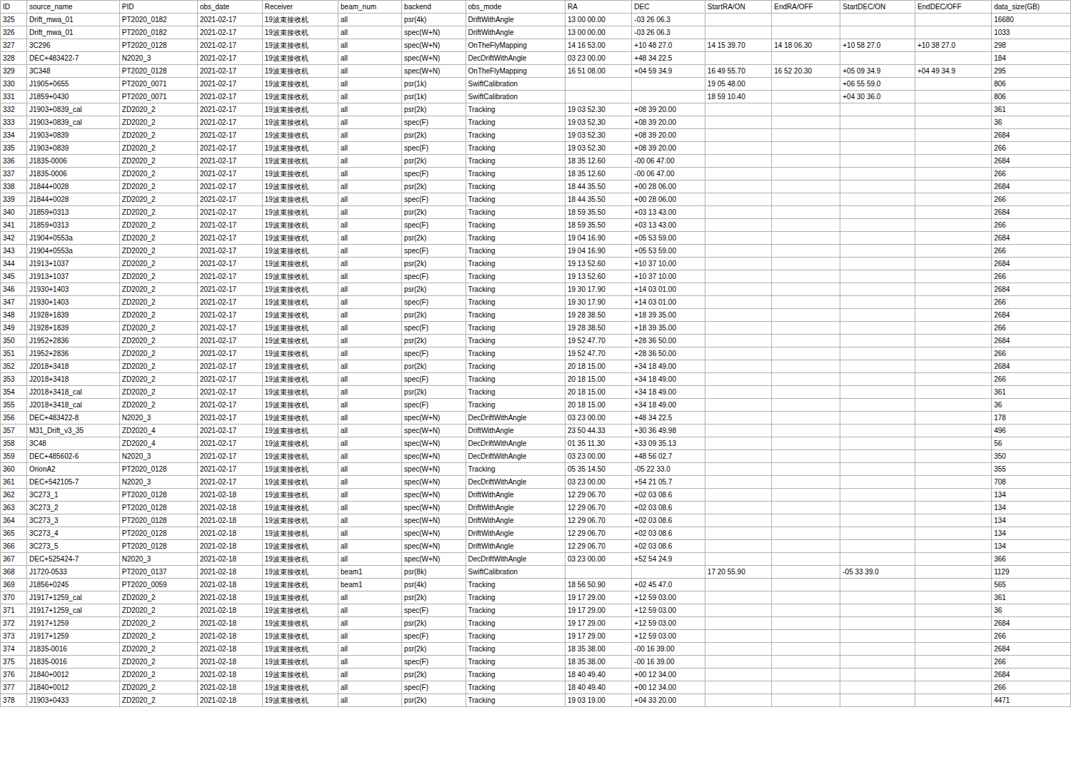| ID | source_name | PID | obs_date | Receiver | beam_num | backend | obs_mode | RA | DEC | StartRA/ON | EndRA/OFF | StartDEC/ON | EndDEC/OFF | data_size(GB) |
| --- | --- | --- | --- | --- | --- | --- | --- | --- | --- | --- | --- | --- | --- | --- |
| 325 | Drift_mwa_01 | PT2020_0182 | 2021-02-17 | 19波束接收机 | all | psr(4k) | DriftWithAngle | 13 00 00.00 | -03 26 06.3 | | | | | 16680 |
| 326 | Drift_mwa_01 | PT2020_0182 | 2021-02-17 | 19波束接收机 | all | spec(W+N) | DriftWithAngle | 13 00 00.00 | -03 26 06.3 | | | | | 1033 |
| 327 | 3C296 | PT2020_0128 | 2021-02-17 | 19波束接收机 | all | spec(W+N) | OnTheFlyMapping | 14 16 53.00 | +10 48 27.0 | 14 15 39.70 | 14 18 06.30 | +10 58 27.0 | +10 38 27.0 | 298 |
| 328 | DEC+483422-7 | N2020_3 | 2021-02-17 | 19波束接收机 | all | spec(W+N) | DecDriftWithAngle | 03 23 00.00 | +48 34 22.5 | | | | | 184 |
| 329 | 3C348 | PT2020_0128 | 2021-02-17 | 19波束接收机 | all | spec(W+N) | OnTheFlyMapping | 16 51 08.00 | +04 59 34.9 | 16 49 55.70 | 16 52 20.30 | +05 09 34.9 | +04 49 34.9 | 295 |
| 330 | J1905+0655 | PT2020_0071 | 2021-02-17 | 19波束接收机 | all | psr(1k) | SwiftCalibration | | | 19 05 48.00 | | +06 55 59.0 | | 806 |
| 331 | J1859+0430 | PT2020_0071 | 2021-02-17 | 19波束接收机 | all | psr(1k) | SwiftCalibration | | | 18 59 10.40 | | +04 30 36.0 | | 806 |
| 332 | J1903+0839_cal | ZD2020_2 | 2021-02-17 | 19波束接收机 | all | psr(2k) | Tracking | 19 03 52.30 | +08 39 20.00 | | | | | 361 |
| 333 | J1903+0839_cal | ZD2020_2 | 2021-02-17 | 19波束接收机 | all | spec(F) | Tracking | 19 03 52.30 | +08 39 20.00 | | | | | 36 |
| 334 | J1903+0839 | ZD2020_2 | 2021-02-17 | 19波束接收机 | all | psr(2k) | Tracking | 19 03 52.30 | +08 39 20.00 | | | | | 2684 |
| 335 | J1903+0839 | ZD2020_2 | 2021-02-17 | 19波束接收机 | all | spec(F) | Tracking | 19 03 52.30 | +08 39 20.00 | | | | | 266 |
| 336 | J1835-0006 | ZD2020_2 | 2021-02-17 | 19波束接收机 | all | psr(2k) | Tracking | 18 35 12.60 | -00 06 47.00 | | | | | 2684 |
| 337 | J1835-0006 | ZD2020_2 | 2021-02-17 | 19波束接收机 | all | spec(F) | Tracking | 18 35 12.60 | -00 06 47.00 | | | | | 266 |
| 338 | J1844+0028 | ZD2020_2 | 2021-02-17 | 19波束接收机 | all | psr(2k) | Tracking | 18 44 35.50 | +00 28 06.00 | | | | | 2684 |
| 339 | J1844+0028 | ZD2020_2 | 2021-02-17 | 19波束接收机 | all | spec(F) | Tracking | 18 44 35.50 | +00 28 06.00 | | | | | 266 |
| 340 | J1859+0313 | ZD2020_2 | 2021-02-17 | 19波束接收机 | all | psr(2k) | Tracking | 18 59 35.50 | +03 13 43.00 | | | | | 2684 |
| 341 | J1859+0313 | ZD2020_2 | 2021-02-17 | 19波束接收机 | all | spec(F) | Tracking | 18 59 35.50 | +03 13 43.00 | | | | | 266 |
| 342 | J1904+0553a | ZD2020_2 | 2021-02-17 | 19波束接收机 | all | psr(2k) | Tracking | 19 04 16.90 | +05 53 59.00 | | | | | 2684 |
| 343 | J1904+0553a | ZD2020_2 | 2021-02-17 | 19波束接收机 | all | spec(F) | Tracking | 19 04 16.90 | +05 53 59.00 | | | | | 266 |
| 344 | J1913+1037 | ZD2020_2 | 2021-02-17 | 19波束接收机 | all | psr(2k) | Tracking | 19 13 52.60 | +10 37 10.00 | | | | | 2684 |
| 345 | J1913+1037 | ZD2020_2 | 2021-02-17 | 19波束接收机 | all | spec(F) | Tracking | 19 13 52.60 | +10 37 10.00 | | | | | 266 |
| 346 | J1930+1403 | ZD2020_2 | 2021-02-17 | 19波束接收机 | all | psr(2k) | Tracking | 19 30 17.90 | +14 03 01.00 | | | | | 2684 |
| 347 | J1930+1403 | ZD2020_2 | 2021-02-17 | 19波束接收机 | all | spec(F) | Tracking | 19 30 17.90 | +14 03 01.00 | | | | | 266 |
| 348 | J1928+1839 | ZD2020_2 | 2021-02-17 | 19波束接收机 | all | psr(2k) | Tracking | 19 28 38.50 | +18 39 35.00 | | | | | 2684 |
| 349 | J1928+1839 | ZD2020_2 | 2021-02-17 | 19波束接收机 | all | spec(F) | Tracking | 19 28 38.50 | +18 39 35.00 | | | | | 266 |
| 350 | J1952+2836 | ZD2020_2 | 2021-02-17 | 19波束接收机 | all | psr(2k) | Tracking | 19 52 47.70 | +28 36 50.00 | | | | | 2684 |
| 351 | J1952+2836 | ZD2020_2 | 2021-02-17 | 19波束接收机 | all | spec(F) | Tracking | 19 52 47.70 | +28 36 50.00 | | | | | 266 |
| 352 | J2018+3418 | ZD2020_2 | 2021-02-17 | 19波束接收机 | all | psr(2k) | Tracking | 20 18 15.00 | +34 18 49.00 | | | | | 2684 |
| 353 | J2018+3418 | ZD2020_2 | 2021-02-17 | 19波束接收机 | all | spec(F) | Tracking | 20 18 15.00 | +34 18 49.00 | | | | | 266 |
| 354 | J2018+3418_cal | ZD2020_2 | 2021-02-17 | 19波束接收机 | all | psr(2k) | Tracking | 20 18 15.00 | +34 18 49.00 | | | | | 361 |
| 355 | J2018+3418_cal | ZD2020_2 | 2021-02-17 | 19波束接收机 | all | spec(F) | Tracking | 20 18 15.00 | +34 18 49.00 | | | | | 36 |
| 356 | DEC+483422-8 | N2020_3 | 2021-02-17 | 19波束接收机 | all | spec(W+N) | DecDriftWithAngle | 03 23 00.00 | +48 34 22.5 | | | | | 178 |
| 357 | M31_Drift_v3_35 | ZD2020_4 | 2021-02-17 | 19波束接收机 | all | spec(W+N) | DriftWithAngle | 23 50 44.33 | +30 36 49.98 | | | | | 496 |
| 358 | 3C48 | ZD2020_4 | 2021-02-17 | 19波束接收机 | all | spec(W+N) | DecDriftWithAngle | 01 35 11.30 | +33 09 35.13 | | | | | 56 |
| 359 | DEC+485602-6 | N2020_3 | 2021-02-17 | 19波束接收机 | all | spec(W+N) | DecDriftWithAngle | 03 23 00.00 | +48 56 02.7 | | | | | 350 |
| 360 | OrionA2 | PT2020_0128 | 2021-02-17 | 19波束接收机 | all | spec(W+N) | Tracking | 05 35 14.50 | -05 22 33.0 | | | | | 355 |
| 361 | DEC+542105-7 | N2020_3 | 2021-02-17 | 19波束接收机 | all | spec(W+N) | DecDriftWithAngle | 03 23 00.00 | +54 21 05.7 | | | | | 708 |
| 362 | 3C273_1 | PT2020_0128 | 2021-02-18 | 19波束接收机 | all | spec(W+N) | DriftWithAngle | 12 29 06.70 | +02 03 08.6 | | | | | 134 |
| 363 | 3C273_2 | PT2020_0128 | 2021-02-18 | 19波束接收机 | all | spec(W+N) | DriftWithAngle | 12 29 06.70 | +02 03 08.6 | | | | | 134 |
| 364 | 3C273_3 | PT2020_0128 | 2021-02-18 | 19波束接收机 | all | spec(W+N) | DriftWithAngle | 12 29 06.70 | +02 03 08.6 | | | | | 134 |
| 365 | 3C273_4 | PT2020_0128 | 2021-02-18 | 19波束接收机 | all | spec(W+N) | DriftWithAngle | 12 29 06.70 | +02 03 08.6 | | | | | 134 |
| 366 | 3C273_5 | PT2020_0128 | 2021-02-18 | 19波束接收机 | all | spec(W+N) | DriftWithAngle | 12 29 06.70 | +02 03 08.6 | | | | | 134 |
| 367 | DEC+525424-7 | N2020_3 | 2021-02-18 | 19波束接收机 | all | spec(W+N) | DecDriftWithAngle | 03 23 00.00 | +52 54 24.9 | | | | | 366 |
| 368 | J1720-0533 | PT2020_0137 | 2021-02-18 | 19波束接收机 | beam1 | psr(8k) | SwiftCalibration | | | 17 20 55.90 | | -05 33 39.0 | | 1129 |
| 369 | J1856+0245 | PT2020_0059 | 2021-02-18 | 19波束接收机 | beam1 | psr(4k) | Tracking | 18 56 50.90 | +02 45 47.0 | | | | | 565 |
| 370 | J1917+1259_cal | ZD2020_2 | 2021-02-18 | 19波束接收机 | all | psr(2k) | Tracking | 19 17 29.00 | +12 59 03.00 | | | | | 361 |
| 371 | J1917+1259_cal | ZD2020_2 | 2021-02-18 | 19波束接收机 | all | spec(F) | Tracking | 19 17 29.00 | +12 59 03.00 | | | | | 36 |
| 372 | J1917+1259 | ZD2020_2 | 2021-02-18 | 19波束接收机 | all | psr(2k) | Tracking | 19 17 29.00 | +12 59 03.00 | | | | | 2684 |
| 373 | J1917+1259 | ZD2020_2 | 2021-02-18 | 19波束接收机 | all | spec(F) | Tracking | 19 17 29.00 | +12 59 03.00 | | | | | 266 |
| 374 | J1835-0016 | ZD2020_2 | 2021-02-18 | 19波束接收机 | all | psr(2k) | Tracking | 18 35 38.00 | -00 16 39.00 | | | | | 2684 |
| 375 | J1835-0016 | ZD2020_2 | 2021-02-18 | 19波束接收机 | all | spec(F) | Tracking | 18 35 38.00 | -00 16 39.00 | | | | | 266 |
| 376 | J1840+0012 | ZD2020_2 | 2021-02-18 | 19波束接收机 | all | psr(2k) | Tracking | 18 40 49.40 | +00 12 34.00 | | | | | 2684 |
| 377 | J1840+0012 | ZD2020_2 | 2021-02-18 | 19波束接收机 | all | spec(F) | Tracking | 18 40 49.40 | +00 12 34.00 | | | | | 266 |
| 378 | J1903+0433 | ZD2020_2 | 2021-02-18 | 19波束接收机 | all | psr(2k) | Tracking | 19 03 19.00 | +04 33 20.00 | | | | | 4471 |